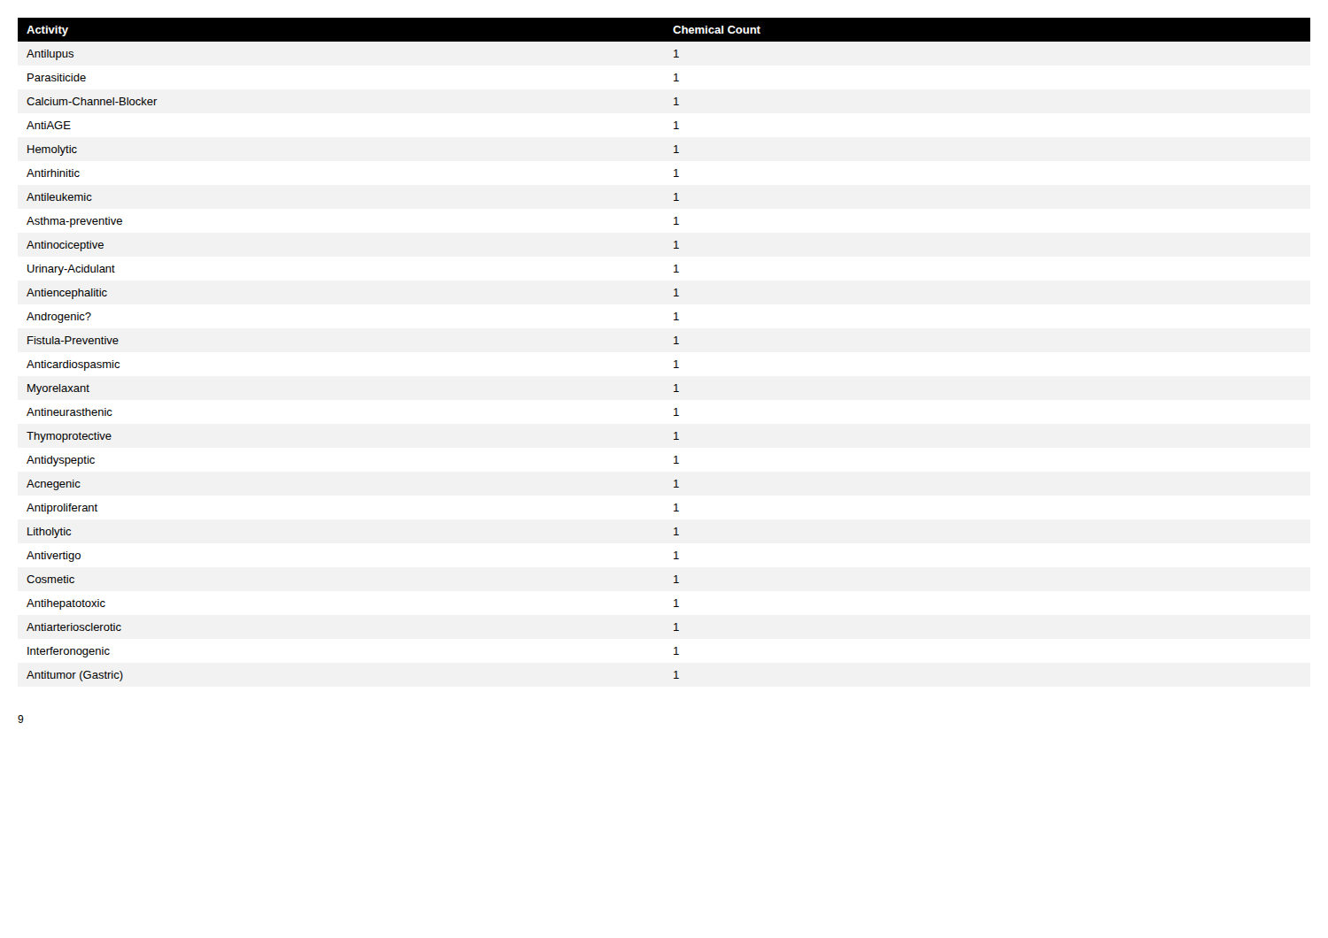| Activity | Chemical Count |
| --- | --- |
| Antilupus | 1 |
| Parasiticide | 1 |
| Calcium-Channel-Blocker | 1 |
| AntiAGE | 1 |
| Hemolytic | 1 |
| Antirhinitic | 1 |
| Antileukemic | 1 |
| Asthma-preventive | 1 |
| Antinociceptive | 1 |
| Urinary-Acidulant | 1 |
| Antiencephalitic | 1 |
| Androgenic? | 1 |
| Fistula-Preventive | 1 |
| Anticardiospasmic | 1 |
| Myorelaxant | 1 |
| Antineurasthenic | 1 |
| Thymoprotective | 1 |
| Antidyspeptic | 1 |
| Acnegenic | 1 |
| Antiproliferant | 1 |
| Litholytic | 1 |
| Antivertigo | 1 |
| Cosmetic | 1 |
| Antihepatotoxic | 1 |
| Antiarteriosclerotic | 1 |
| Interferonogenic | 1 |
| Antitumor (Gastric) | 1 |
9